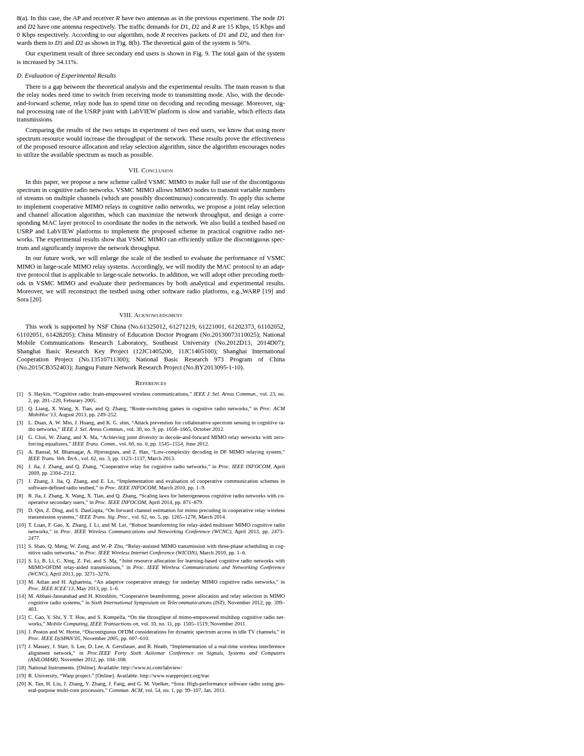8(a). In this case, the AP and receiver R have two antennas as in the previous experiment. The node D1 and D2 have one antenna respectively. The traffic demands for D1, D2 and R are 15 Kbps, 15 Kbps and 0 Kbps respectively. According to our algorithm, node R receives packets of D1 and D2, and then forwards them to D1 and D2 as shown in Fig. 8(b). The theoretical gain of the system is 50%.
Our experiment result of three secondary end users is shown in Fig. 9. The total gain of the system is increased by 34.11%.
D. Evaluation of Experimental Results
There is a gap between the theoretical analysis and the experimental results. The main reason is that the relay nodes need time to switch from receiving mode to transmitting mode. Also, with the decode-and-forward scheme, relay node has to spend time on decoding and recoding message. Moreover, signal processing rate of the USRP joint with LabVIEW platform is slow and variable, which effects data transmissions.
Comparing the results of the two setups in experiment of two end users, we know that using more spectrum resource would increase the throughput of the network. These results prove the effectiveness of the proposed resource allocation and relay selection algorithm, since the algorithm encourages nodes to utilize the available spectrum as much as possible.
VII. Conclusion
In this paper, we propose a new scheme called VSMC MIMO to make full use of the discontiguous spectrum in cognitive radio networks. VSMC MIMO allows MIMO nodes to transmit variable numbers of streams on multiple channels (which are possibly discontinuous) concurrently. To apply this scheme to implement cooperative MIMO relays in cognitive radio networks, we propose a joint relay selection and channel allocation algorithm, which can maximize the network throughput, and design a corresponding MAC layer protocol to coordinate the nodes in the network. We also build a testbed based on USRP and LabVIEW platforms to implement the proposed scheme in practical cognitive radio networks. The experimental results show that VSMC MIMO can efficiently utilize the discontiguous spectrum and significantly improve the network throughput.
In our future work, we will enlarge the scale of the testbed to evaluate the performance of VSMC MIMO in large-scale MIMO relay systems. Accordingly, we will modify the MAC protocol to an adaptive protocol that is applicable to large-scale networks. In addition, we will adopt other precoding methods in VSMC MIMO and evaluate their performances by both analytical and experimental results. Moreover, we will reconstruct the testbed using other software radio platforms, e.g.,WARP [19] and Sora [20].
VIII. Acknowledgment
This work is supported by NSF China (No.61325012, 61271219, 61221001, 61202373, 61102052, 61102051, 61428205); China Ministry of Education Doctor Program (No.20130073110025); National Mobile Communications Research Laboratory, Southeast University (No.2012D13, 2014D07); Shanghai Basic Research Key Project (12JC1405200, 11JC1405100); Shanghai International Cooperation Project (No.13510711300); National Basic Research 973 Program of China (No.2015CB352403); Jiangsu Future Network Research Project (No.BY2013095-1-10).
References
[1] S. Haykin, “Cognitive radio: brain-empowered wireless communications,” IEEE J. Sel. Areas Commun., vol. 23, no. 2, pp. 201–220, Feburary 2005.
[2] Q. Liang, X. Wang, X. Tian, and Q. Zhang, “Route-switching games in cognitive radio networks,” in Proc. ACM MobiHoc’13, August 2013, pp. 249–252.
[3] L. Duan, A. W. Min, J. Huang, and K. G. shin, “Attack prevention for collaborative spectrum sensing in cognitive radio networks,” IEEE J. Sel. Areas Commun., vol. 30, no. 9, pp. 1658–1665, October 2012.
[4] G. Choi, W. Zhang, and X. Ma, “Achieving joint diversity in decode-and-forward MIMO relay networks with zero-forcing equalizers,” IEEE Trans. Comm., vol. 60, no. 6, pp. 1545–1554, June 2012.
[5] A. Bansal, M. Bhatnagar, A. Hjorungnes, and Z. Han, “Low-complexity decoding in DF MIMO relaying system,” IEEE Trans. Veh. Tech., vol. 62, no. 3, pp. 1123–1137, March 2013.
[6] J. Jia, J. Zhang, and Q. Zhang, “Cooperative relay for cognitive radio networks,” in Proc. IEEE INFOCOM, April 2009, pp. 2304–2312.
[7] J. Zhang, J. Jia, Q. Zhang, and E. Lo, “Implementation and evaluation of cooperative communication schemes in software-defined radio testbed,” in Proc. IEEE INFOCOM, March 2010, pp. 1–9.
[8] R. Jia, J. Zhang, X. Wang, X. Tian, and Q. Zhang, “Scaling laws for heterogeneous cognitive radio networks with cooperative secondary users,” in Proc. IEEE INFOCOM, April 2014, pp. 871–879.
[9] D. Qin, Z. Ding, and S. DasGupta, “On forward channel estimation for mimo precoding in cooperative relay wireless transmission systems,” IEEE Trans. Sig. Proc., vol. 62, no. 5, pp. 1265–1278, March 2014.
[10] T. Luan, F. Gao, X. Zhang, J. Li, and M. Lei, “Robust beamforming for relay-aided multiuser MIMO cognitive radio networks,” in Proc. IEEE Wireless Communications and Networking Conference (WCNC), April 2013, pp. 2473–2477.
[11] S. Shao, Q. Meng, W. Zong, and W.-P. Zhu, “Relay-assisted MIMO transmission with three-phase scheduling in cognitive radio networks,” in Proc. IEEE Wireless Internet Conference (WICON), March 2010, pp. 1–6.
[12] S. Li, B. Li, C. Xing, Z. Fei, and S. Ma, “Joint resource allocation for learning-based cognitive radio networks with MIMO-OFDM relay-aided transmissions,” in Proc. IEEE Wireless Communications and Networking Conference (WCNC), April 2013, pp. 3271–3276.
[13] M. Adian and H. Aghaeinia, “An adaptive cooperative strategy for underlay MIMO cognitive radio networks,” in Proc. IEEE ICEE’13, May 2013, pp. 1–6.
[14] M. Abbasi-Jannatabad and H. Khoshbin, “Cooperative beamforming, power allocation and relay selection in MIMO cognitive radio systems,” in Sixth International Symposium on Telecommunications (IST), November 2012, pp. 399–403.
[15] C. Gao, Y. Shi, Y. T. Hou, and S. Kompella, “On the throughput of mimo-empowered multihop cognitive radio networks,” Mobile Computing, IEEE Transactions on, vol. 10, no. 11, pp. 1505–1519, November 2011.
[16] J. Poston and W. Horne, “Discontiguous OFDM considerations for dynamic spectrum access in idle TV channels,” in Proc. IEEE DySPAN’05, November 2005, pp. 607–610.
[17] J. Massey, J. Starr, S. Lee, D. Lee, A. Gerstlauer, and R. Heath, “Implementation of a real-time wireless interference alignment network,” in Proc.IEEE Forty Sixth Asilomar Conference on Signals, Systems and Computers (ASILOMAR), November 2012, pp. 104–108.
[18] National Instruments. [Online]. Available: http://www.ni.com/labview/
[19] R. University, “Warp project.” [Online]. Available: http://www.warpproject.org/trac
[20] K. Tan, H. Liu, J. Zhang, Y. Zhang, J. Fang, and G. M. Voelker, “Sora: High-performance software radio using general-purpose multi-core processors,” Commun. ACM, vol. 54, no. 1, pp. 99–107, Jan. 2011.